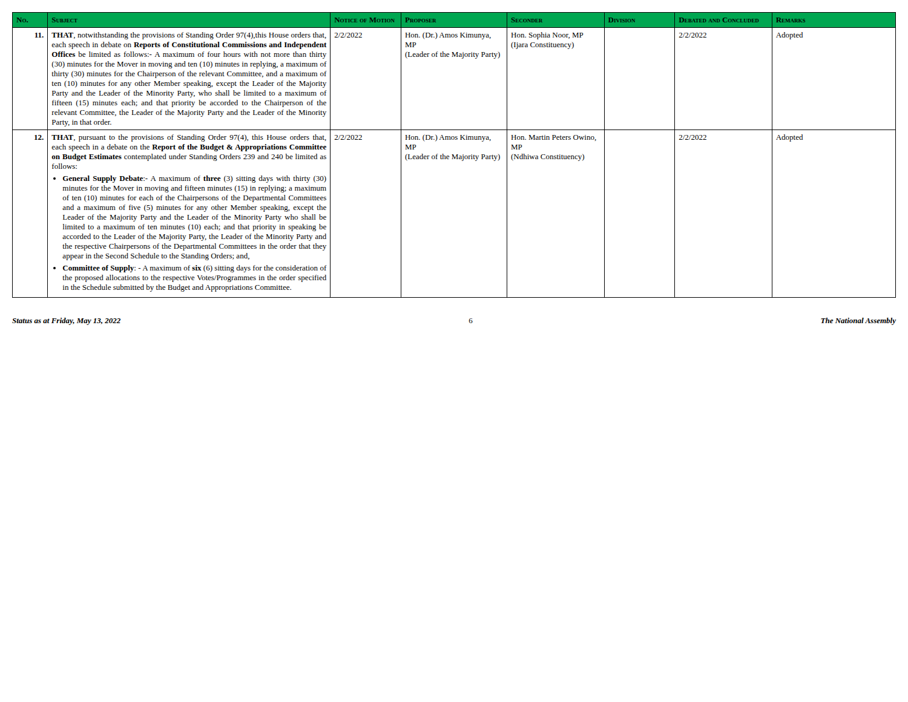| No. | Subject | Notice of Motion | Proposer | Seconder | Division | Debated and Concluded | Remarks |
| --- | --- | --- | --- | --- | --- | --- | --- |
| 11. | THAT , notwithstanding the provisions of Standing Order 97(4),this House orders that, each speech in debate on Reports of Constitutional Commissions and Independent Offices be limited as follows:- A maximum of four hours with not more than thirty (30) minutes for the Mover in moving and ten (10) minutes in replying, a maximum of thirty (30) minutes for the Chairperson of the relevant Committee, and a maximum of ten (10) minutes for any other Member speaking, except the Leader of the Majority Party and the Leader of the Minority Party, who shall be limited to a maximum of fifteen (15) minutes each; and that priority be accorded to the Chairperson of the relevant Committee, the Leader of the Majority Party and the Leader of the Minority Party, in that order. | 2/2/2022 | Hon. (Dr.) Amos Kimunya, MP (Leader of the Majority Party) | Hon. Sophia Noor, MP (Ijara Constituency) | | 2/2/2022 | Adopted |
| 12. | THAT , pursuant to the provisions of Standing Order 97(4), this House orders that, each speech in a debate on the Report of the Budget & Appropriations Committee on Budget Estimates contemplated under Standing Orders 239 and 240 be limited as follows: General Supply Debate :- A maximum of three (3) sitting days with thirty (30) minutes for the Mover in moving and fifteen minutes (15) in replying; a maximum of ten (10) minutes for each of the Chairpersons of the Departmental Committees and a maximum of five (5) minutes for any other Member speaking, except the Leader of the Majority Party and the Leader of the Minority Party who shall be limited to a maximum of ten minutes (10) each; and that priority in speaking be accorded to the Leader of the Majority Party, the Leader of the Minority Party and the respective Chairpersons of the Departmental Committees in the order that they appear in the Second Schedule to the Standing Orders; and, Committee of Supply : - A maximum of six (6) sitting days for the consideration of the proposed allocations to the respective Votes/Programmes in the order specified in the Schedule submitted by the Budget and Appropriations Committee. | 2/2/2022 | Hon. (Dr.) Amos Kimunya, MP (Leader of the Majority Party) | Hon. Martin Peters Owino, MP (Ndhiwa Constituency) | | 2/2/2022 | Adopted |
Status as at Friday, May 13, 2022
6
The National Assembly